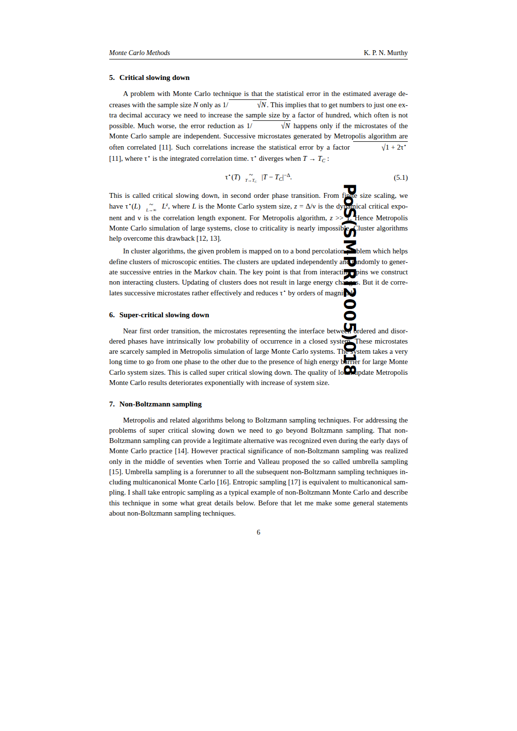Monte Carlo Methods K. P. N. Murthy
5. Critical slowing down
A problem with Monte Carlo technique is that the statistical error in the estimated average decreases with the sample size N only as 1/√N. This implies that to get numbers to just one extra decimal accuracy we need to increase the sample size by a factor of hundred, which often is not possible. Much worse, the error reduction as 1/√N happens only if the microstates of the Monte Carlo sample are independent. Successive microstates generated by Metropolis algorithm are often correlated [11]. Such correlations increase the statistical error by a factor √1 + 2τ⋆ [11], where τ⋆ is the integrated correlation time. τ⋆ diverges when T → TC :
τ⋆(T) ~T→TC |T − TC|−Δ. (5.1)
This is called critical slowing down, in second order phase transition. From finite size scaling, we have τ⋆(L) ~L→∞ Lz, where L is the Monte Carlo system size, z = Δ/ν is the dynamical critical exponent and ν is the correlation length exponent. For Metropolis algorithm, z >> 1. Hence Metropolis Monte Carlo simulation of large systems, close to criticality is nearly impossible. Cluster algorithms help overcome this drawback [12, 13].
In cluster algorithms, the given problem is mapped on to a bond percolation problem which helps define clusters of microscopic entities. The clusters are updated independently and randomly to generate successive entries in the Markov chain. The key point is that from interacting spins we construct non interacting clusters. Updating of clusters does not result in large energy changes. But it de correlates successive microstates rather effectively and reduces τ⋆ by orders of magnitude
6. Super-critical slowing down
Near first order transition, the microstates representing the interface between ordered and disordered phases have intrinsically low probability of occurrence in a closed system. These microstates are scarcely sampled in Metropolis simulation of large Monte Carlo systems. The system takes a very long time to go from one phase to the other due to the presence of high energy barrier for large Monte Carlo system sizes. This is called super critical slowing down. The quality of local update Metropolis Monte Carlo results deteriorates exponentially with increase of system size.
7. Non-Boltzmann sampling
Metropolis and related algorithms belong to Boltzmann sampling techniques. For addressing the problems of super critical slowing down we need to go beyond Boltzmann sampling. That non-Boltzmann sampling can provide a legitimate alternative was recognized even during the early days of Monte Carlo practice [14]. However practical significance of non-Boltzmann sampling was realized only in the middle of seventies when Torrie and Valleau proposed the so called umbrella sampling [15]. Umbrella sampling is a forerunner to all the subsequent non-Boltzmann sampling techniques including multicanonical Monte Carlo [16]. Entropic sampling [17] is equivalent to multicanonical sampling. I shall take entropic sampling as a typical example of non-Boltzmann Monte Carlo and describe this technique in some what great details below. Before that let me make some general statements about non-Boltzmann sampling techniques.
PoS(SMPRI2005)018
6